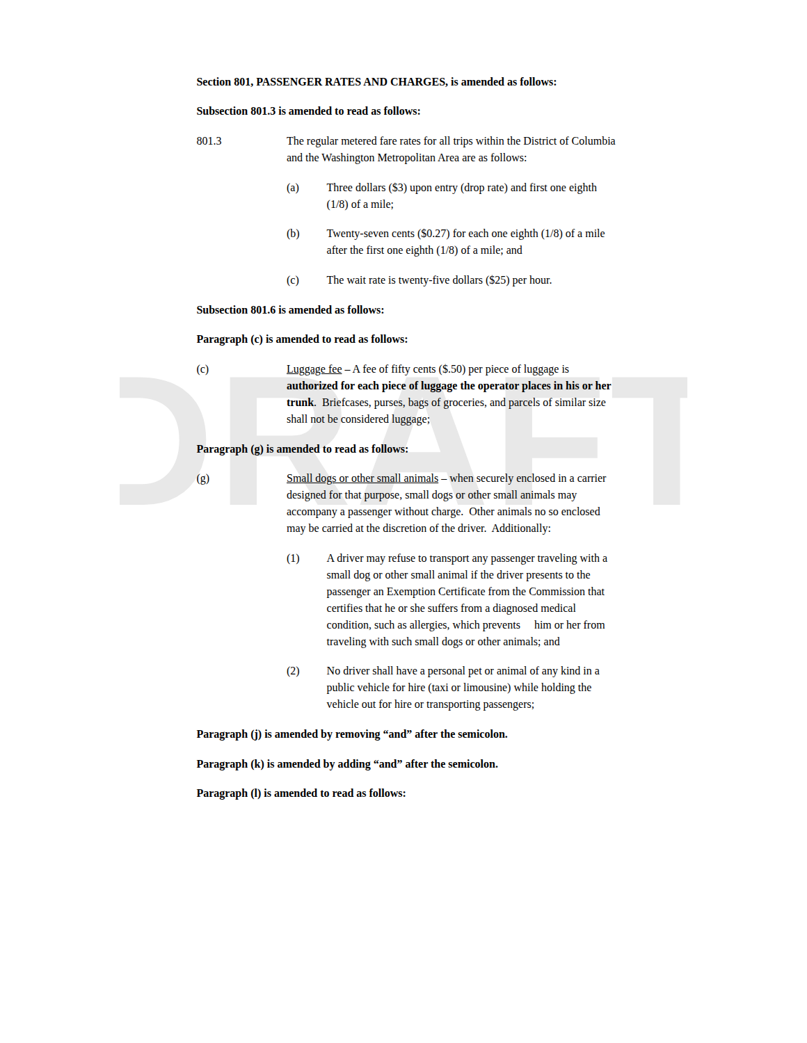DRAFT
Section 801, PASSENGER RATES AND CHARGES, is amended as follows:
Subsection 801.3 is amended to read as follows:
801.3
The regular metered fare rates for all trips within the District of Columbia and the Washington Metropolitan Area are as follows:
(a)
Three dollars ($3) upon entry (drop rate) and first one eighth (1/8) of a mile;
(b)
Twenty-seven cents ($0.27) for each one eighth (1/8) of a mile after the first one eighth (1/8) of a mile; and
(c)
The wait rate is twenty-five dollars ($25) per hour.
Subsection 801.6 is amended as follows:
Paragraph (c) is amended to read as follows:
(c)
Luggage fee – A fee of fifty cents ($.50) per piece of luggage is authorized for each piece of luggage the operator places in his or her trunk. Briefcases, purses, bags of groceries, and parcels of similar size shall not be considered luggage;
Paragraph (g) is amended to read as follows:
(g)
Small dogs or other small animals – when securely enclosed in a carrier designed for that purpose, small dogs or other small animals may accompany a passenger without charge. Other animals no so enclosed may be carried at the discretion of the driver. Additionally:
(1)
A driver may refuse to transport any passenger traveling with a small dog or other small animal if the driver presents to the passenger an Exemption Certificate from the Commission that certifies that he or she suffers from a diagnosed medical condition, such as allergies, which prevents him or her from traveling with such small dogs or other animals; and
(2)
No driver shall have a personal pet or animal of any kind in a public vehicle for hire (taxi or limousine) while holding the vehicle out for hire or transporting passengers;
Paragraph (j) is amended by removing “and” after the semicolon.
Paragraph (k) is amended by adding “and” after the semicolon.
Paragraph (l) is amended to read as follows: